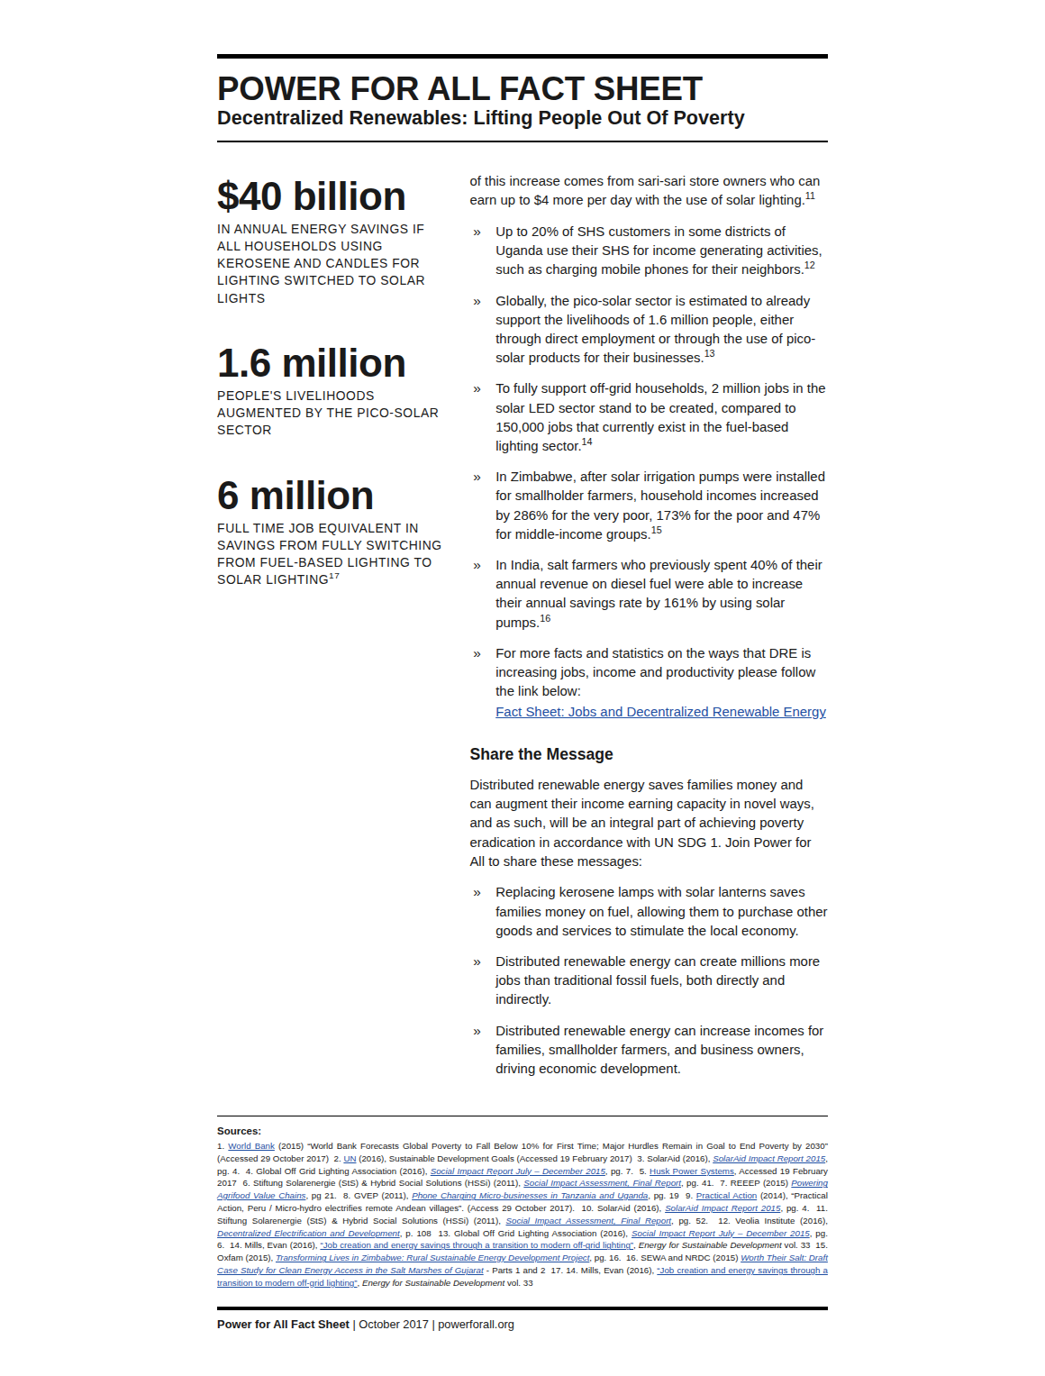Power for All Fact Sheet
Decentralized Renewables: Lifting People Out Of Poverty
$40 billion
In annual energy savings if all households using kerosene and candles for lighting switched to solar lights
1.6 million
People's livelihoods augmented by the pico-solar sector
6 million
Full time job equivalent in savings from fully switching from fuel-based lighting to solar lighting17
of this increase comes from sari-sari store owners who can earn up to $4 more per day with the use of solar lighting.11
Up to 20% of SHS customers in some districts of Uganda use their SHS for income generating activities, such as charging mobile phones for their neighbors.12
Globally, the pico-solar sector is estimated to already support the livelihoods of 1.6 million people, either through direct employment or through the use of pico-solar products for their businesses.13
To fully support off-grid households, 2 million jobs in the solar LED sector stand to be created, compared to 150,000 jobs that currently exist in the fuel-based lighting sector.14
In Zimbabwe, after solar irrigation pumps were installed for smallholder farmers, household incomes increased by 286% for the very poor, 173% for the poor and 47% for middle-income groups.15
In India, salt farmers who previously spent 40% of their annual revenue on diesel fuel were able to increase their annual savings rate by 161% by using solar pumps.16
For more facts and statistics on the ways that DRE is increasing jobs, income and productivity please follow the link below: Fact Sheet: Jobs and Decentralized Renewable Energy
Share the Message
Distributed renewable energy saves families money and can augment their income earning capacity in novel ways, and as such, will be an integral part of achieving poverty eradication in accordance with UN SDG 1. Join Power for All to share these messages:
Replacing kerosene lamps with solar lanterns saves families money on fuel, allowing them to purchase other goods and services to stimulate the local economy.
Distributed renewable energy can create millions more jobs than traditional fossil fuels, both directly and indirectly.
Distributed renewable energy can increase incomes for families, smallholder farmers, and business owners, driving economic development.
Sources: 1. World Bank (2015) “World Bank Forecasts Global Poverty to Fall Below 10% for First Time; Major Hurdles Remain in Goal to End Poverty by 2030” (Accessed 29 October 2017) 2. UN (2016), Sustainable Development Goals (Accessed 19 February 2017) 3. SolarAid (2016), SolarAid Impact Report 2015, pg. 4. 4. Global Off Grid Lighting Association (2016), Social Impact Report July – December 2015, pg. 7. 5. Husk Power Systems, Accessed 19 February 2017 6. Stiftung Solarenergie (StS) & Hybrid Social Solutions (HSSi) (2011), Social Impact Assessment, Final Report, pg. 41. 7. REEEP (2015) Powering Agrifood Value Chains, pg 21. 8. GVEP (2011), Phone Charging Micro-businesses in Tanzania and Uganda, pg. 19 9. Practical Action (2014), “Practical Action, Peru / Micro-hydro electrifies remote Andean villages”. (Access 29 October 2017). 10. SolarAid (2016), SolarAid Impact Report 2015, pg. 4. 11. Stiftung Solarenergie (StS) & Hybrid Social Solutions (HSSi) (2011), Social Impact Assessment, Final Report, pg. 52. 12. Veolia Institute (2016), Decentralized Electrification and Development, p. 108 13. Global Off Grid Lighting Association (2016), Social Impact Report July – December 2015, pg. 6. 14. Mills, Evan (2016), “Job creation and energy savings through a transition to modern off-grid lighting”, Energy for Sustainable Development vol. 33 15. Oxfam (2015), Transforming Lives in Zimbabwe: Rural Sustainable Energy Development Project, pg. 16. 16. SEWA and NRDC (2015) Worth Their Salt: Draft Case Study for Clean Energy Access in the Salt Marshes of Gujarat - Parts 1 and 2 17. 14. Mills, Evan (2016), “Job creation and energy savings through a transition to modern off-grid lighting”, Energy for Sustainable Development vol. 33
Power for All Fact Sheet | October 2017 | powerforall.org